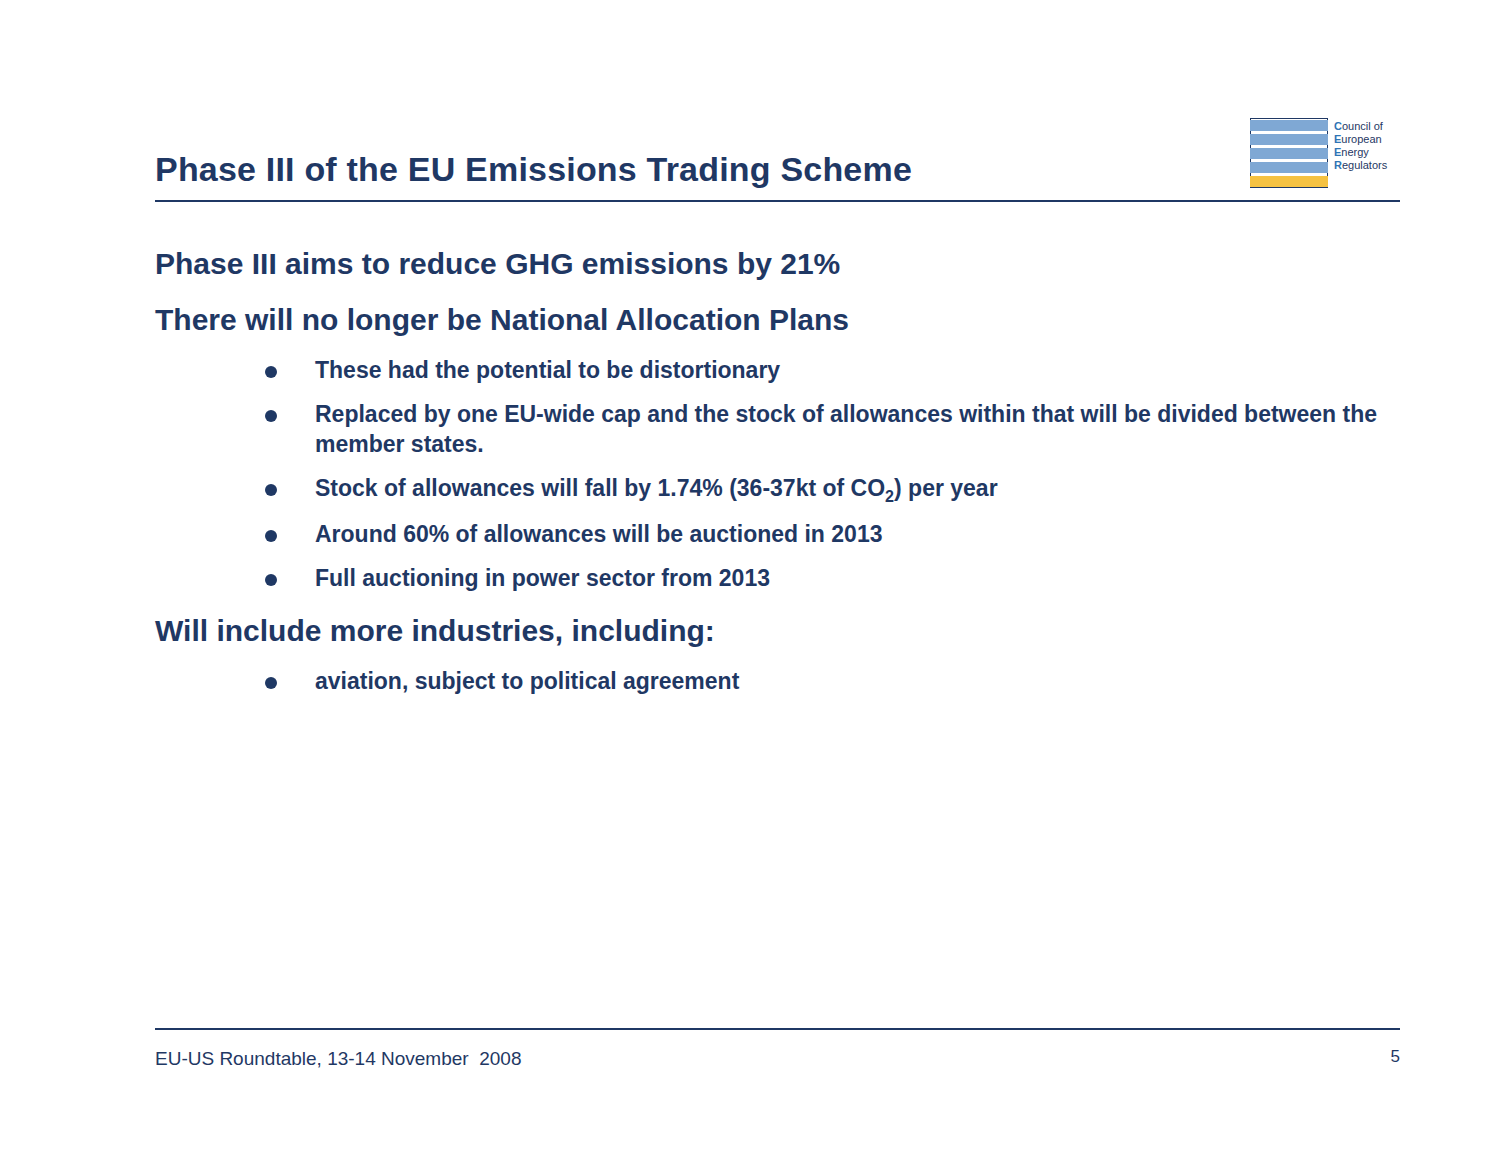Council of
European
Energy
Regulators
Phase III of the EU Emissions Trading Scheme
Phase III aims to reduce GHG emissions by 21%
There will no longer be National Allocation Plans
These had the potential to be distortionary
Replaced by one EU-wide cap and the stock of allowances within that will be divided between the member states.
Stock of allowances will fall by 1.74% (36-37kt of CO2) per year
Around 60% of allowances will be auctioned in 2013
Full auctioning in power sector from 2013
Will include more industries, including:
aviation, subject to political agreement
EU-US Roundtable, 13-14 November 2008
5